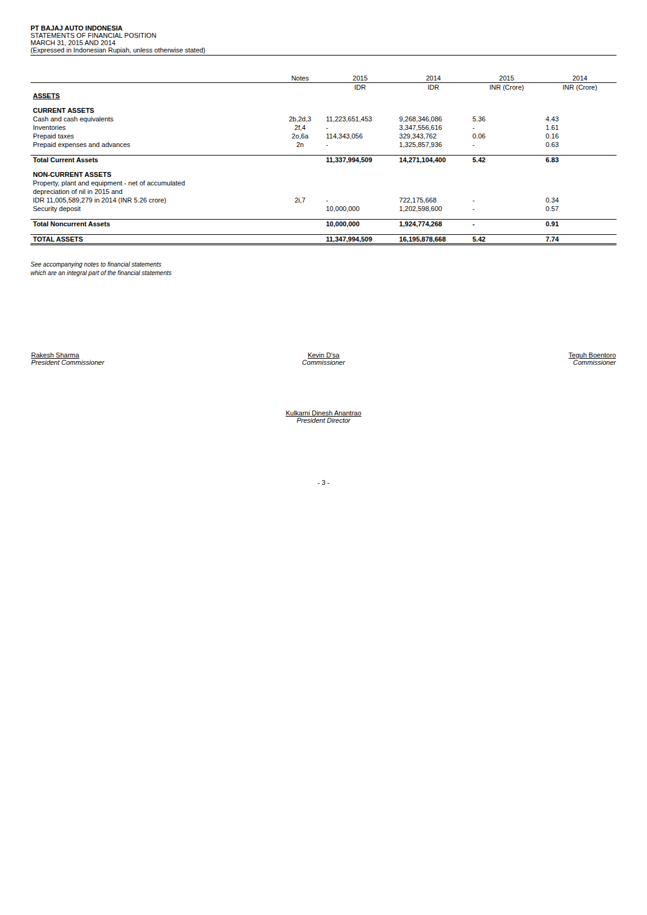PT BAJAJ AUTO INDONESIA
STATEMENTS OF FINANCIAL POSITION
MARCH 31, 2015 AND 2014
(Expressed in Indonesian Rupiah, unless otherwise stated)
| | Notes | 2015 | 2014 | 2015 | 2014 |
| | | IDR | IDR | INR (Crore) | INR (Crore) |
| ASSETS | | | | | |
| CURRENT ASSETS | | | | | |
| Cash and cash equivalents | 2b,2d,3 | 11,223,651,453 | 9,268,346,086 | 5.36 | 4.43 |
| Inventories | 2f,4 | - | 3,347,556,616 | - | 1.61 |
| Prepaid taxes | 2o,6a | 114,343,056 | 329,343,762 | 0.06 | 0.16 |
| Prepaid expenses and advances | 2n | - | 1,325,857,936 | - | 0.63 |
| Total Current Assets | | 11,337,994,509 | 14,271,104,400 | 5.42 | 6.83 |
| NON-CURRENT ASSETS | | | | | |
| Property, plant and equipment - net of accumulated | | | | | |
| depreciation of nil in 2015 and | | | | | |
| IDR 11,005,589,279 in 2014 (INR 5.26 crore) | 2i,7 | - | 722,175,668 | - | 0.34 |
| Security deposit | | 10,000,000 | 1,202,598,600 | - | 0.57 |
| Total Noncurrent Assets | | 10,000,000 | 1,924,774,268 | - | 0.91 |
| TOTAL ASSETS | | 11,347,994,509 | 16,195,878,668 | 5.42 | 7.74 |
See accompanying notes to financial statements
which are an integral part of the financial statements
| Rakesh Sharma President Commissioner | Kevin D'sa Commissioner | Teguh Boentoro Commissioner |
Kulkarni Dinesh Anantrao
President Director
- 3 -